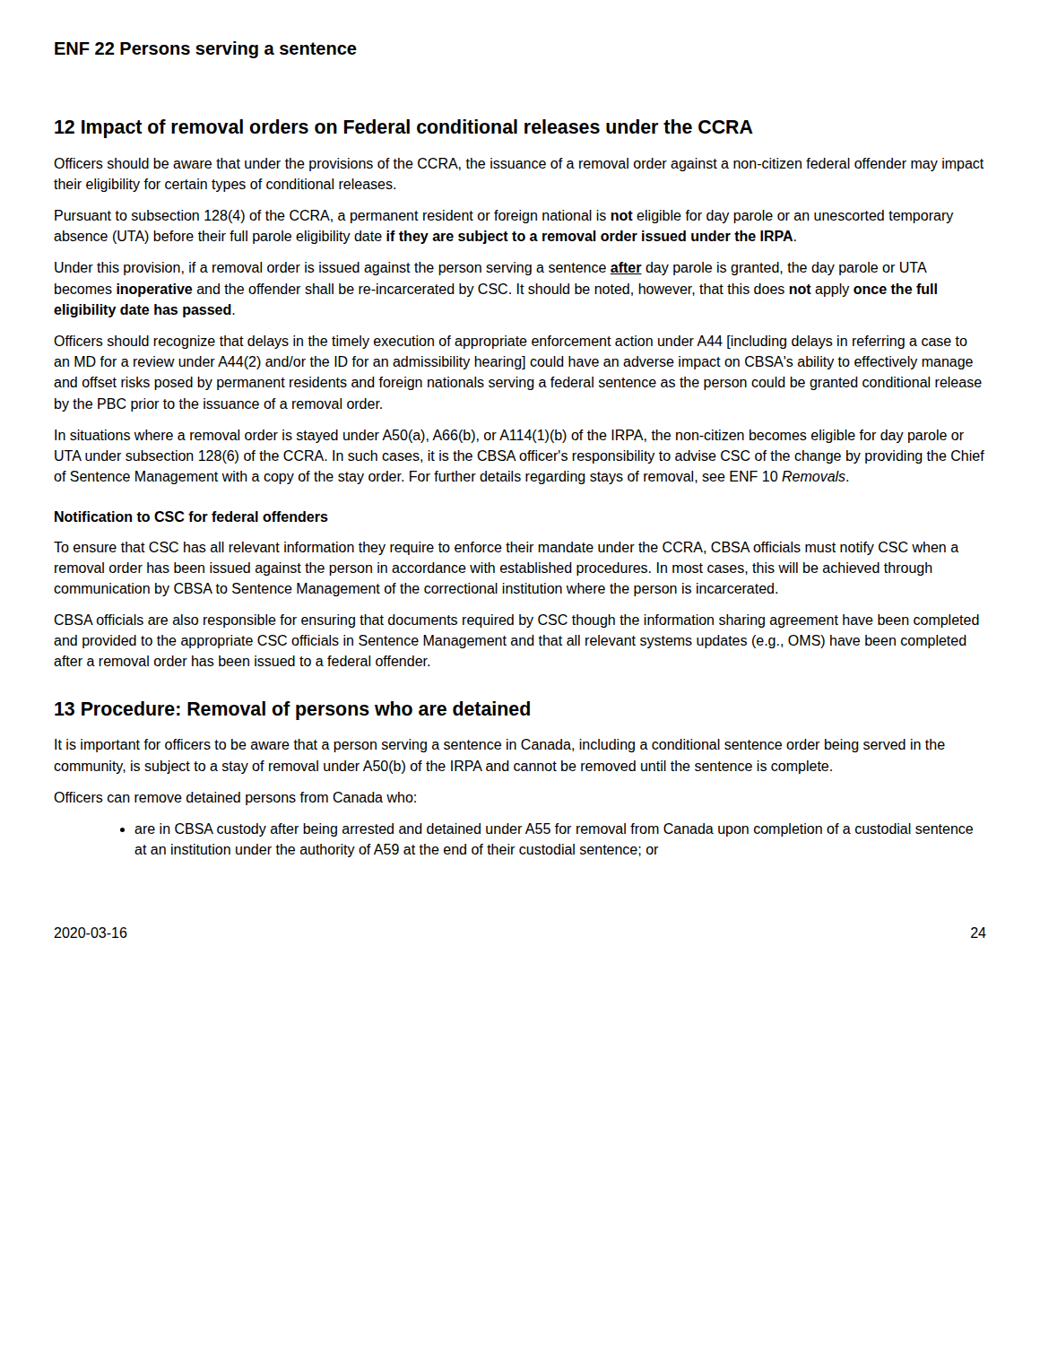ENF 22 Persons serving a sentence
12 Impact of removal orders on Federal conditional releases under the CCRA
Officers should be aware that under the provisions of the CCRA, the issuance of a removal order against a non-citizen federal offender may impact their eligibility for certain types of conditional releases.
Pursuant to subsection 128(4) of the CCRA, a permanent resident or foreign national is not eligible for day parole or an unescorted temporary absence (UTA) before their full parole eligibility date if they are subject to a removal order issued under the IRPA.
Under this provision, if a removal order is issued against the person serving a sentence after day parole is granted, the day parole or UTA becomes inoperative and the offender shall be re-incarcerated by CSC. It should be noted, however, that this does not apply once the full eligibility date has passed.
Officers should recognize that delays in the timely execution of appropriate enforcement action under A44 [including delays in referring a case to an MD for a review under A44(2) and/or the ID for an admissibility hearing] could have an adverse impact on CBSA's ability to effectively manage and offset risks posed by permanent residents and foreign nationals serving a federal sentence as the person could be granted conditional release by the PBC prior to the issuance of a removal order.
In situations where a removal order is stayed under A50(a), A66(b), or A114(1)(b) of the IRPA, the non-citizen becomes eligible for day parole or UTA under subsection 128(6) of the CCRA. In such cases, it is the CBSA officer's responsibility to advise CSC of the change by providing the Chief of Sentence Management with a copy of the stay order. For further details regarding stays of removal, see ENF 10 Removals.
Notification to CSC for federal offenders
To ensure that CSC has all relevant information they require to enforce their mandate under the CCRA, CBSA officials must notify CSC when a removal order has been issued against the person in accordance with established procedures. In most cases, this will be achieved through communication by CBSA to Sentence Management of the correctional institution where the person is incarcerated.
CBSA officials are also responsible for ensuring that documents required by CSC though the information sharing agreement have been completed and provided to the appropriate CSC officials in Sentence Management and that all relevant systems updates (e.g., OMS) have been completed after a removal order has been issued to a federal offender.
13 Procedure: Removal of persons who are detained
It is important for officers to be aware that a person serving a sentence in Canada, including a conditional sentence order being served in the community, is subject to a stay of removal under A50(b) of the IRPA and cannot be removed until the sentence is complete.
Officers can remove detained persons from Canada who:
are in CBSA custody after being arrested and detained under A55 for removal from Canada upon completion of a custodial sentence at an institution under the authority of A59 at the end of their custodial sentence; or
2020-03-16 24